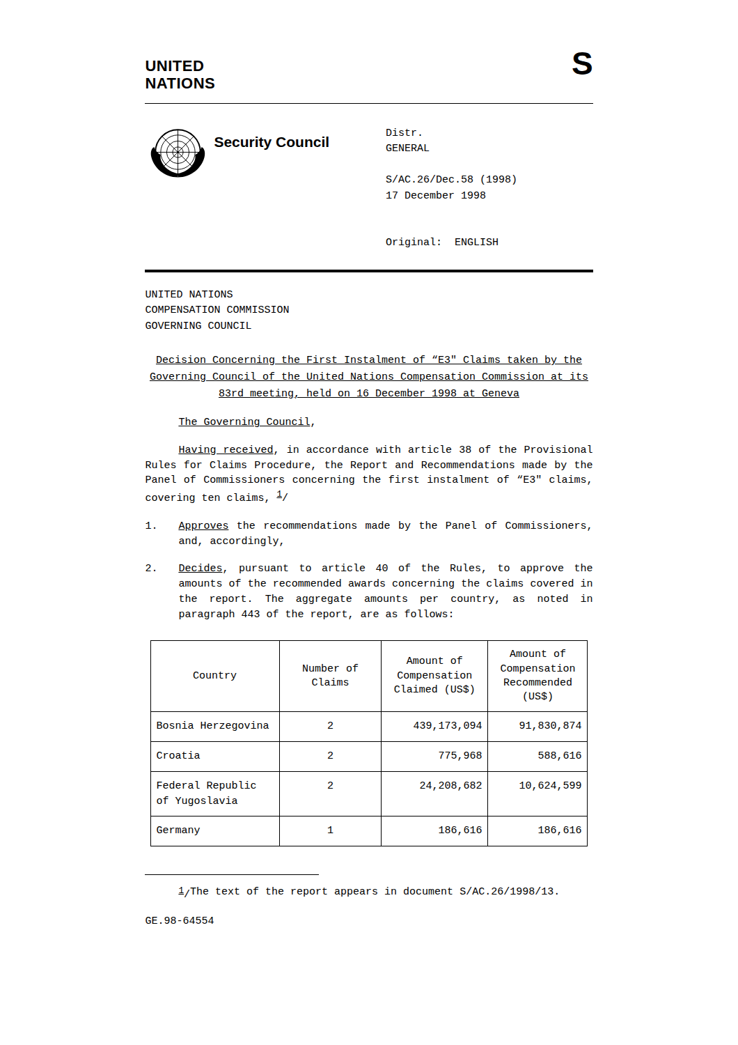UNITED
NATIONS
S
Security Council
Distr. GENERAL S/AC.26/Dec.58 (1998) 17 December 1998 Original: ENGLISH
UNITED NATIONS COMPENSATION COMMISSION GOVERNING COUNCIL
Decision Concerning the First Instalment of “E3" Claims taken by the
Governing Council of the United Nations Compensation Commission at its
83rd meeting, held on 16 December 1998 at Geneva
The Governing Council,
Having received, in accordance with article 38 of the Provisional Rules for Claims Procedure, the Report and Recommendations made by the Panel of Commissioners concerning the first instalment of “E3" claims, covering ten claims, 1/
1.
Approves the recommendations made by the Panel of Commissioners, and, accordingly,
2.
Decides, pursuant to article 40 of the Rules, to approve the amounts of the recommended awards concerning the claims covered in the report. The aggregate amounts per country, as noted in paragraph 443 of the report, are as follows:
| Country | Number of Claims | Amount of Compensation Claimed (US$) | Amount of Compensation Recommended (US$) |
| --- | --- | --- | --- |
| Bosnia Herzegovina | 2 | 439,173,094 | 91,830,874 |
| Croatia | 2 | 775,968 | 588,616 |
| Federal Republic of Yugoslavia | 2 | 24,208,682 | 10,624,599 |
| Germany | 1 | 186,616 | 186,616 |
1/
The text of the report appears in document S/AC.26/1998/13.
GE.98-64554